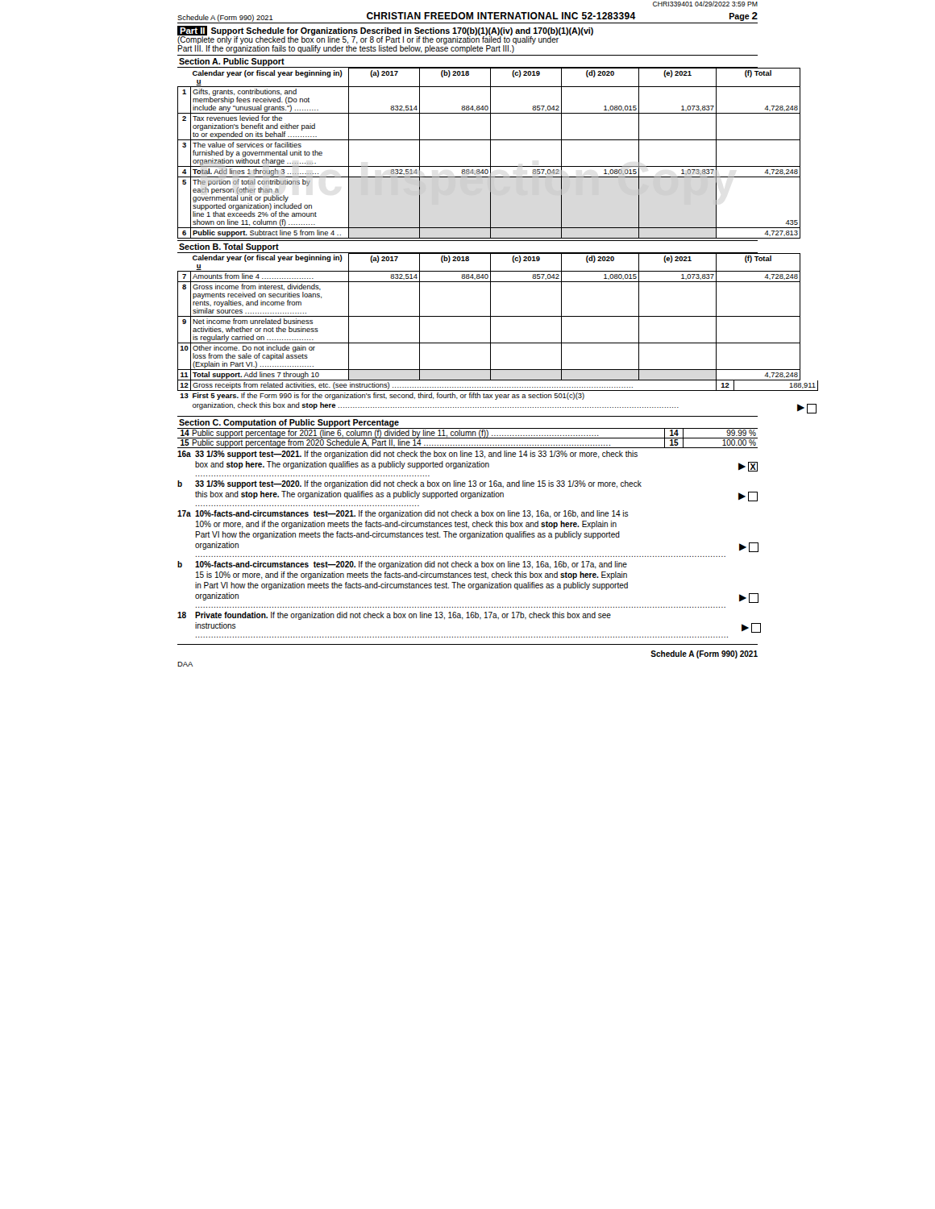CHRI339401 04/29/2022 3:59 PM
Schedule A (Form 990) 2021
CHRISTIAN FREEDOM INTERNATIONAL INC 52-1283394
Page 2
Part II Support Schedule for Organizations Described in Sections 170(b)(1)(A)(iv) and 170(b)(1)(A)(vi)
(Complete only if you checked the box on line 5, 7, or 8 of Part I or if the organization failed to qualify under
Part III. If the organization fails to qualify under the tests listed below, please complete Part III.)
Public Inspection Copy
Section A. Public Support
| | Calendar year (or fiscal year beginning in) u | (a) 2017 | (b) 2018 | (c) 2019 | (d) 2020 | (e) 2021 | (f) Total |
| 1 | Gifts, grants, contributions, and membership fees received. (Do not include any "unusual grants.") .......... | 832,514 | 884,840 | 857,042 | 1,080,015 | 1,073,837 | 4,728,248 |
| 2 | Tax revenues levied for the organization's benefit and either paid to or expended on its behalf ............ | | | | | | |
| 3 | The value of services or facilities furnished by a governmental unit to the organization without charge ............ | | | | | | |
| 4 | Total. Add lines 1 through 3 ............. | 832,514 | 884,840 | 857,042 | 1,080,015 | 1,073,837 | 4,728,248 |
| 5 | The portion of total contributions by each person (other than a governmental unit or publicly supported organization) included on line 1 that exceeds 2% of the amount shown on line 11, column (f) ........... | | | | | | 435 |
| 6 | Public support. Subtract line 5 from line 4 .. | | | | | | 4,727,813 |
Section B. Total Support
| | Calendar year (or fiscal year beginning in) u | (a) 2017 | (b) 2018 | (c) 2019 | (d) 2020 | (e) 2021 | (f) Total |
| 7 | Amounts from line 4 ..................... | 832,514 | 884,840 | 857,042 | 1,080,015 | 1,073,837 | 4,728,248 |
| 8 | Gross income from interest, dividends, payments received on securities loans, rents, royalties, and income from similar sources ......................... | | | | | | |
| 9 | Net income from unrelated business activities, whether or not the business is regularly carried on ................... | | | | | | |
| 10 | Other income. Do not include gain or loss from the sale of capital assets (Explain in Part VI.) ...................... | | | | | | |
| 11 | Total support. Add lines 7 through 10 | | | | | | 4,728,248 |
| 12 | Gross receipts from related activities, etc. (see instructions) ................................................................................................. | 12 | 188,911 |
| 13 | First 5 years. If the Form 990 is for the organization's first, second, third, fourth, or fifth tax year as a section 501(c)(3) |
| | organization, check this box and stop here ......................................................................................................................................... | ▶ |
Section C. Computation of Public Support Percentage
14
Public support percentage for 2021 (line 6, column (f) divided by line 11, column (f)) .........................................
14
99.99 %
15
Public support percentage from 2020 Schedule A, Part II, line 14 .......................................................................
15
100.00 %
16a
33 1/3% support test—2021. If the organization did not check the box on line 13, and line 14 is 33 1/3% or more, check this
box and stop here. The organization qualifies as a publicly supported organization .........................................................................................
▶ X
b
33 1/3% support test—2020. If the organization did not check a box on line 13 or 16a, and line 15 is 33 1/3% or more, check
this box and stop here. The organization qualifies as a publicly supported organization .....................................................................................
▶
17a
10%-facts-and-circumstances test—2021. If the organization did not check a box on line 13, 16a, or 16b, and line 14 is
10% or more, and if the organization meets the facts-and-circumstances test, check this box and stop here. Explain in
Part VI how the organization meets the facts-and-circumstances test. The organization qualifies as a publicly supported
organization .........................................................................................................................................................................................................
▶
b
10%-facts-and-circumstances test—2020. If the organization did not check a box on line 13, 16a, 16b, or 17a, and line
15 is 10% or more, and if the organization meets the facts-and-circumstances test, check this box and stop here. Explain
in Part VI how the organization meets the facts-and-circumstances test. The organization qualifies as a publicly supported
organization .........................................................................................................................................................................................................
▶
18
Private foundation. If the organization did not check a box on line 13, 16a, 16b, 17a, or 17b, check this box and see
instructions ..........................................................................................................................................................................................................
▶
Schedule A (Form 990) 2021
DAA